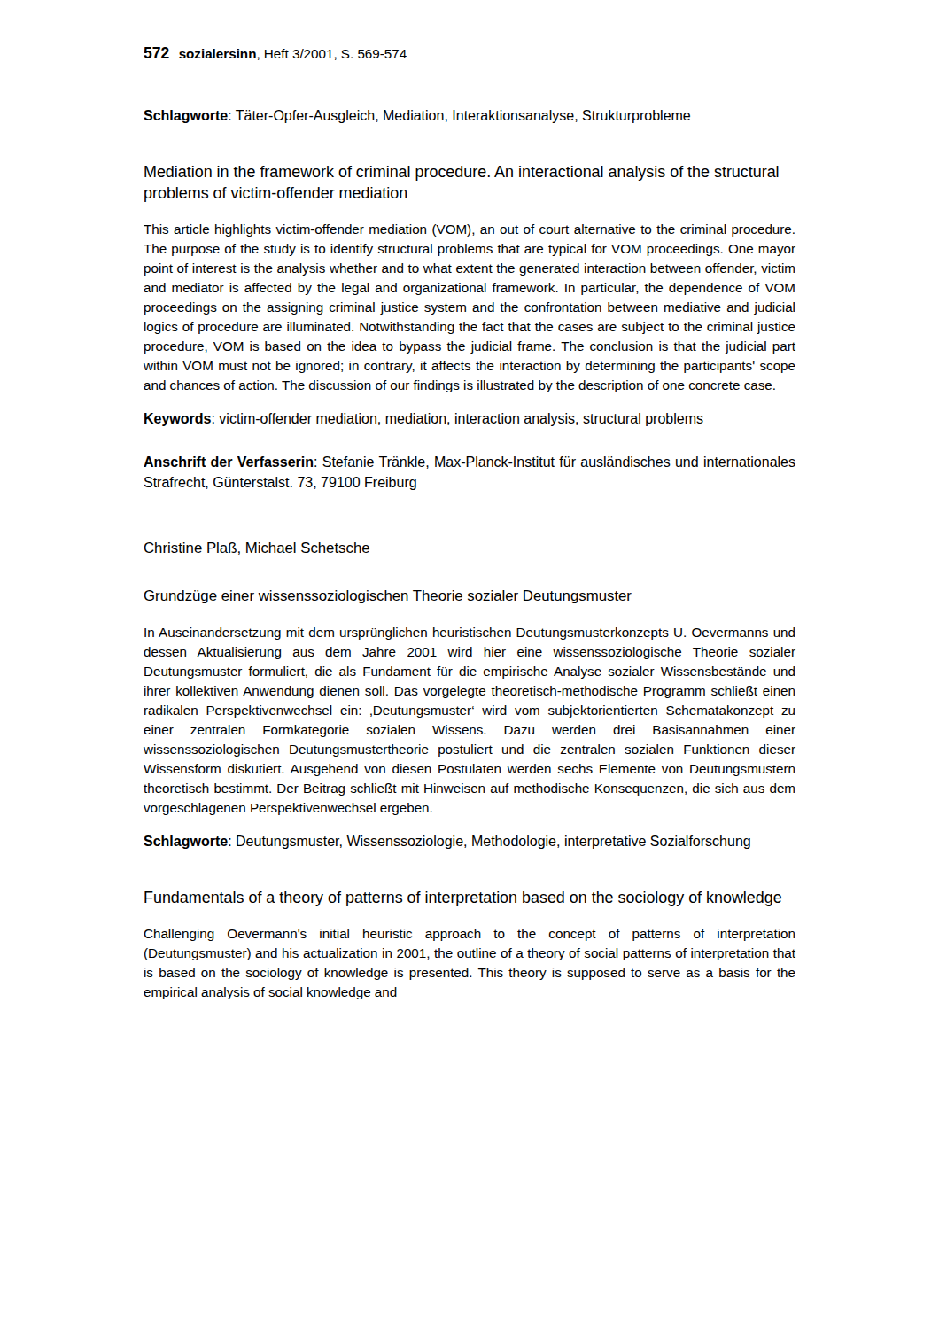572 sozialersinn, Heft 3/2001, S. 569-574
Schlagworte: Täter-Opfer-Ausgleich, Mediation, Interaktionsanalyse, Strukturprobleme
Mediation in the framework of criminal procedure. An interactional analysis of the structural problems of victim-offender mediation
This article highlights victim-offender mediation (VOM), an out of court alternative to the criminal procedure. The purpose of the study is to identify structural problems that are typical for VOM proceedings. One mayor point of interest is the analysis whether and to what extent the generated interaction between offender, victim and mediator is affected by the legal and organizational framework. In particular, the dependence of VOM proceedings on the assigning criminal justice system and the confrontation between mediative and judicial logics of procedure are illuminated. Notwithstanding the fact that the cases are subject to the criminal justice procedure, VOM is based on the idea to bypass the judicial frame. The conclusion is that the judicial part within VOM must not be ignored; in contrary, it affects the interaction by determining the participants' scope and chances of action. The discussion of our findings is illustrated by the description of one concrete case.
Keywords: victim-offender mediation, mediation, interaction analysis, structural problems
Anschrift der Verfasserin: Stefanie Tränkle, Max-Planck-Institut für ausländisches und internationales Strafrecht, Günterstalst. 73, 79100 Freiburg
Christine Plaß, Michael Schetsche
Grundzüge einer wissenssoziologischen Theorie sozialer Deutungsmuster
In Auseinandersetzung mit dem ursprünglichen heuristischen Deutungsmusterkonzepts U. Oevermanns und dessen Aktualisierung aus dem Jahre 2001 wird hier eine wissenssoziologische Theorie sozialer Deutungsmuster formuliert, die als Fundament für die empirische Analyse sozialer Wissensbestände und ihrer kollektiven Anwendung dienen soll. Das vorgelegte theoretisch-methodische Programm schließt einen radikalen Perspektivenwechsel ein: ‚Deutungsmuster‘ wird vom subjektorientierten Schematakonzept zu einer zentralen Formkategorie sozialen Wissens. Dazu werden drei Basisannahmen einer wissenssoziologischen Deutungsmustertheorie postuliert und die zentralen sozialen Funktionen dieser Wissensform diskutiert. Ausgehend von diesen Postulaten werden sechs Elemente von Deutungsmustern theoretisch bestimmt. Der Beitrag schließt mit Hinweisen auf methodische Konsequenzen, die sich aus dem vorgeschlagenen Perspektivenwechsel ergeben.
Schlagworte: Deutungsmuster, Wissenssoziologie, Methodologie, interpretative Sozialforschung
Fundamentals of a theory of patterns of interpretation based on the sociology of knowledge
Challenging Oevermann's initial heuristic approach to the concept of patterns of interpretation (Deutungsmuster) and his actualization in 2001, the outline of a theory of social patterns of interpretation that is based on the sociology of knowledge is presented. This theory is supposed to serve as a basis for the empirical analysis of social knowledge and